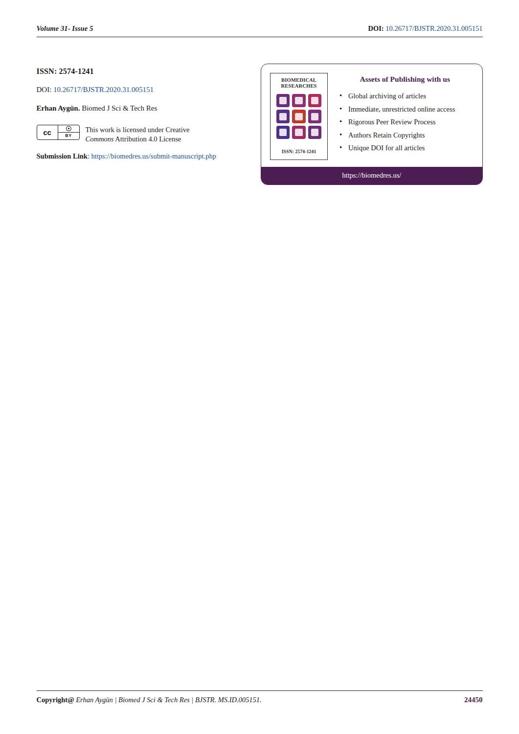Volume 31- Issue 5
DOI: 10.26717/BJSTR.2020.31.005151
ISSN: 2574-1241
DOI: 10.26717/BJSTR.2020.31.005151
Erhan Aygün. Biomed J Sci & Tech Res
cc
☉
BY
This work is licensed under Creative
Commons Attribution 4.0 License
Submission Link: https://biomedres.us/submit-manuscript.php
BIOMEDICAL RESEARCHES
ISSN: 2574-1241
Assets of Publishing with us
Global archiving of articles
Immediate, unrestricted online access
Rigorous Peer Review Process
Authors Retain Copyrights
Unique DOI for all articles
https://biomedres.us/
Copyright@ Erhan Aygün | Biomed J Sci & Tech Res | BJSTR. MS.ID.005151.
24450